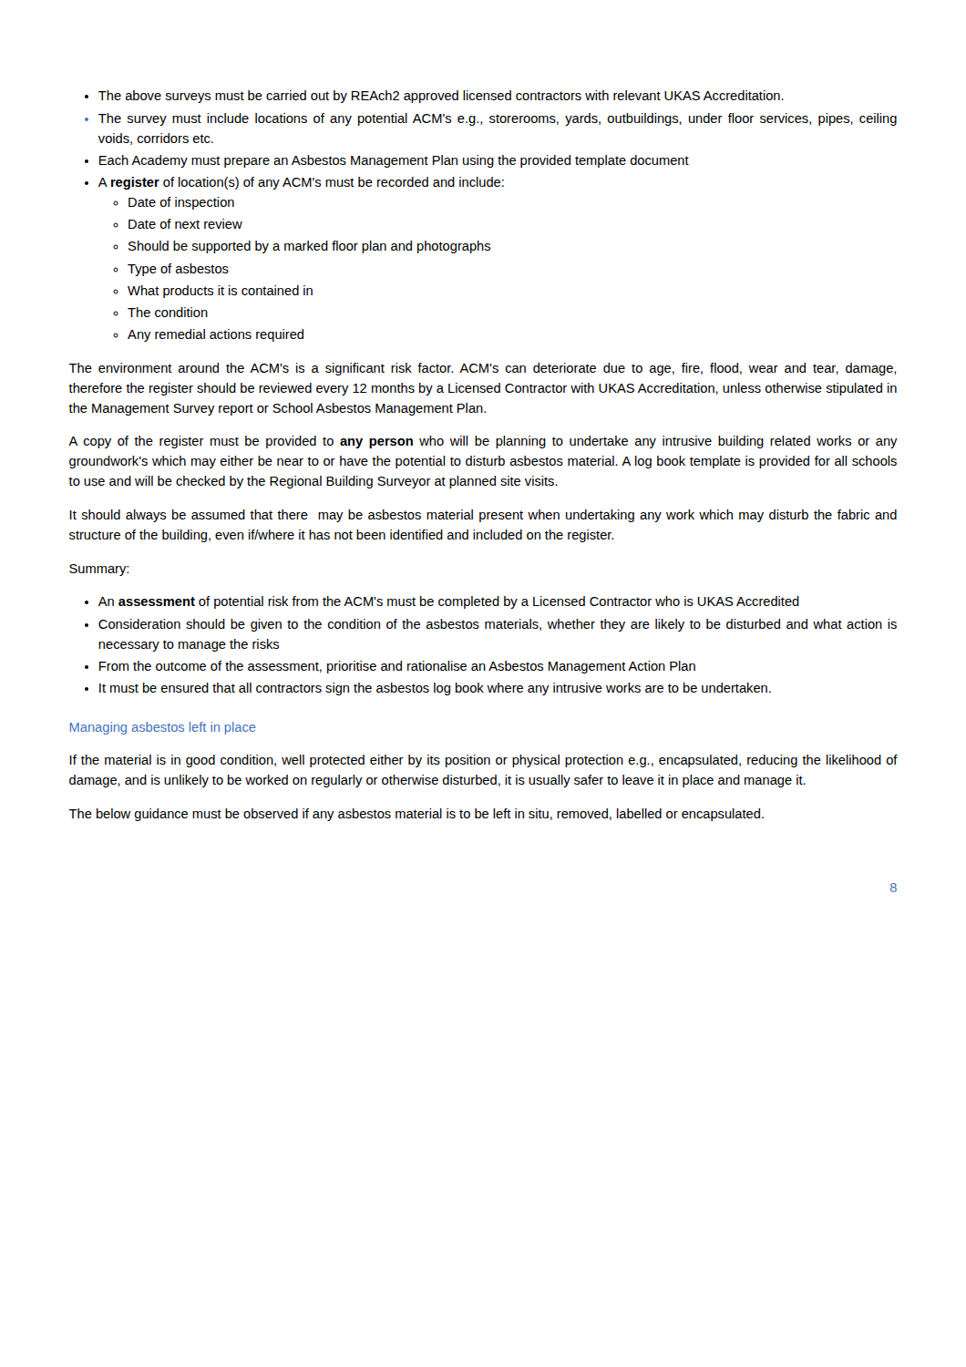The above surveys must be carried out by REAch2 approved licensed contractors with relevant UKAS Accreditation.
The survey must include locations of any potential ACM's e.g., storerooms, yards, outbuildings, under floor services, pipes, ceiling voids, corridors etc.
Each Academy must prepare an Asbestos Management Plan using the provided template document
A register of location(s) of any ACM's must be recorded and include:
Date of inspection
Date of next review
Should be supported by a marked floor plan and photographs
Type of asbestos
What products it is contained in
The condition
Any remedial actions required
The environment around the ACM's is a significant risk factor. ACM's can deteriorate due to age, fire, flood, wear and tear, damage, therefore the register should be reviewed every 12 months by a Licensed Contractor with UKAS Accreditation, unless otherwise stipulated in the Management Survey report or School Asbestos Management Plan.
A copy of the register must be provided to any person who will be planning to undertake any intrusive building related works or any groundwork's which may either be near to or have the potential to disturb asbestos material. A log book template is provided for all schools to use and will be checked by the Regional Building Surveyor at planned site visits.
It should always be assumed that there may be asbestos material present when undertaking any work which may disturb the fabric and structure of the building, even if/where it has not been identified and included on the register.
Summary:
An assessment of potential risk from the ACM's must be completed by a Licensed Contractor who is UKAS Accredited
Consideration should be given to the condition of the asbestos materials, whether they are likely to be disturbed and what action is necessary to manage the risks
From the outcome of the assessment, prioritise and rationalise an Asbestos Management Action Plan
It must be ensured that all contractors sign the asbestos log book where any intrusive works are to be undertaken.
Managing asbestos left in place
If the material is in good condition, well protected either by its position or physical protection e.g., encapsulated, reducing the likelihood of damage, and is unlikely to be worked on regularly or otherwise disturbed, it is usually safer to leave it in place and manage it.
The below guidance must be observed if any asbestos material is to be left in situ, removed, labelled or encapsulated.
8